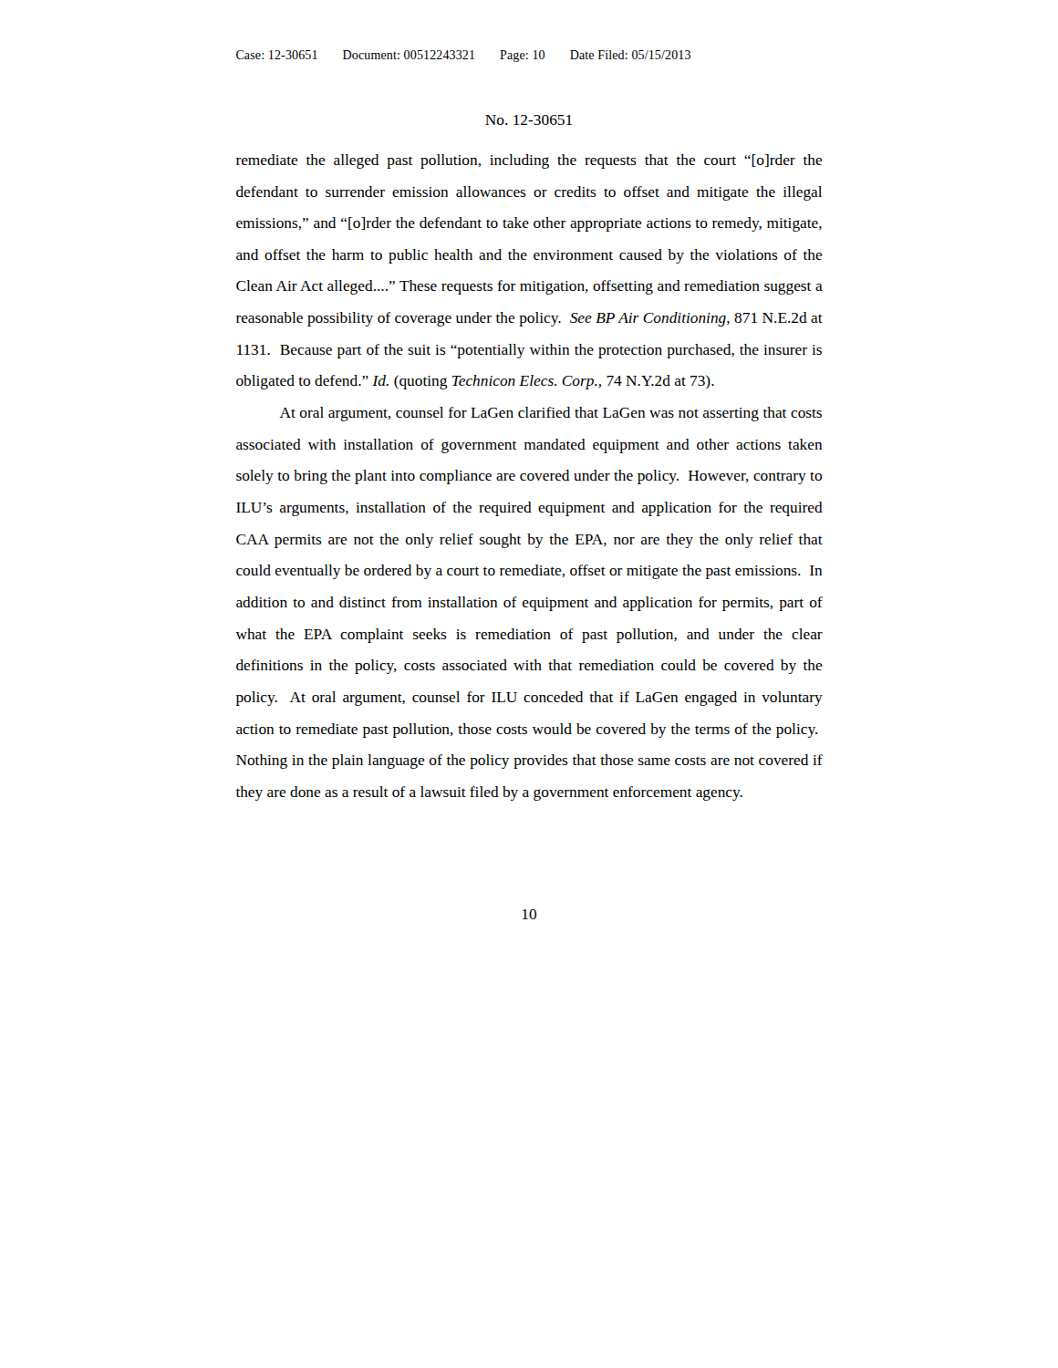Case: 12-30651 Document: 00512243321 Page: 10 Date Filed: 05/15/2013
No. 12-30651
remediate the alleged past pollution, including the requests that the court “[o]rder the defendant to surrender emission allowances or credits to offset and mitigate the illegal emissions,” and “[o]rder the defendant to take other appropriate actions to remedy, mitigate, and offset the harm to public health and the environment caused by the violations of the Clean Air Act alleged....” These requests for mitigation, offsetting and remediation suggest a reasonable possibility of coverage under the policy. See BP Air Conditioning, 871 N.E.2d at 1131. Because part of the suit is “potentially within the protection purchased, the insurer is obligated to defend.” Id. (quoting Technicon Elecs. Corp., 74 N.Y.2d at 73).
At oral argument, counsel for LaGen clarified that LaGen was not asserting that costs associated with installation of government mandated equipment and other actions taken solely to bring the plant into compliance are covered under the policy. However, contrary to ILU’s arguments, installation of the required equipment and application for the required CAA permits are not the only relief sought by the EPA, nor are they the only relief that could eventually be ordered by a court to remediate, offset or mitigate the past emissions. In addition to and distinct from installation of equipment and application for permits, part of what the EPA complaint seeks is remediation of past pollution, and under the clear definitions in the policy, costs associated with that remediation could be covered by the policy. At oral argument, counsel for ILU conceded that if LaGen engaged in voluntary action to remediate past pollution, those costs would be covered by the terms of the policy. Nothing in the plain language of the policy provides that those same costs are not covered if they are done as a result of a lawsuit filed by a government enforcement agency.
10